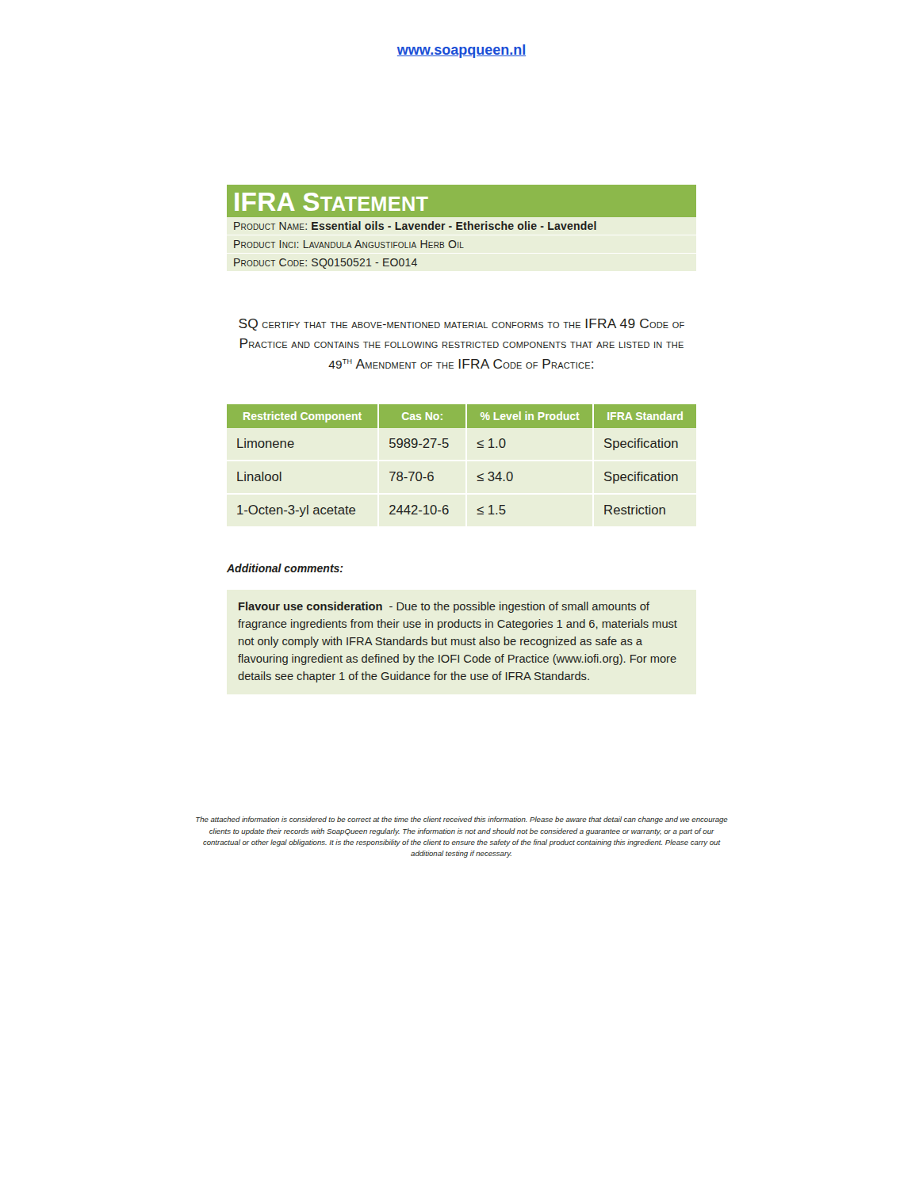www.soapqueen.nl
IFRA STATEMENT
Product Name: Essential oils - Lavender - Etherische olie - Lavendel
Product Inci: Lavandula Angustifolia Herb Oil
Product Code: SQ0150521 - EO014
SQ certify that the above-mentioned material conforms to the IFRA 49 Code of Practice and contains the following restricted components that are listed in the 49th Amendment of the IFRA Code of Practice:
| Restricted Component | Cas No: | % Level in Product | IFRA Standard |
| --- | --- | --- | --- |
| Limonene | 5989-27-5 | ≤ 1.0 | Specification |
| Linalool | 78-70-6 | ≤ 34.0 | Specification |
| 1-Octen-3-yl acetate | 2442-10-6 | ≤ 1.5 | Restriction |
Additional comments:
Flavour use consideration - Due to the possible ingestion of small amounts of fragrance ingredients from their use in products in Categories 1 and 6, materials must not only comply with IFRA Standards but must also be recognized as safe as a flavouring ingredient as defined by the IOFI Code of Practice (www.iofi.org). For more details see chapter 1 of the Guidance for the use of IFRA Standards.
The attached information is considered to be correct at the time the client received this information. Please be aware that detail can change and we encourage clients to update their records with SoapQueen regularly. The information is not and should not be considered a guarantee or warranty, or a part of our contractual or other legal obligations. It is the responsibility of the client to ensure the safety of the final product containing this ingredient. Please carry out additional testing if necessary.